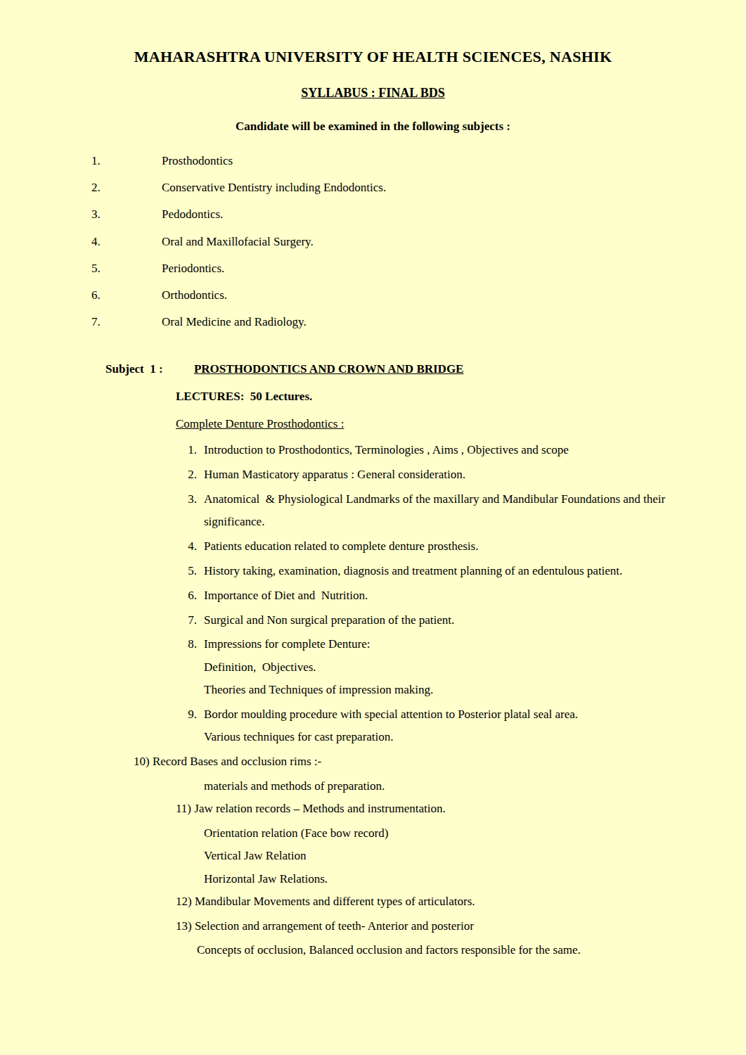MAHARASHTRA UNIVERSITY OF HEALTH SCIENCES, NASHIK
SYLLABUS : FINAL BDS
Candidate will be examined in the following subjects :
Prosthodontics
Conservative Dentistry including Endodontics.
Pedodontics.
Oral and Maxillofacial Surgery.
Periodontics.
Orthodontics.
Oral Medicine and Radiology.
Subject 1 : PROSTHODONTICS AND CROWN AND BRIDGE
LECTURES: 50 Lectures.
Complete Denture Prosthodontics :
Introduction to Prosthodontics, Terminologies , Aims , Objectives and scope
Human Masticatory apparatus : General consideration.
Anatomical & Physiological Landmarks of the maxillary and Mandibular Foundations and their significance.
Patients education related to complete denture prosthesis.
History taking, examination, diagnosis and treatment planning of an edentulous patient.
Importance of Diet and Nutrition.
Surgical and Non surgical preparation of the patient.
Impressions for complete Denture: Definition, Objectives. Theories and Techniques of impression making.
Bordor moulding procedure with special attention to Posterior platal seal area. Various techniques for cast preparation.
10) Record Bases and occlusion rims :-
materials and methods of preparation.
11) Jaw relation records – Methods and instrumentation.
Orientation relation (Face bow record)
Vertical Jaw Relation
Horizontal Jaw Relations.
12) Mandibular Movements and different types of articulators.
13) Selection and arrangement of teeth- Anterior and posterior
Concepts of occlusion, Balanced occlusion and factors responsible for the same.